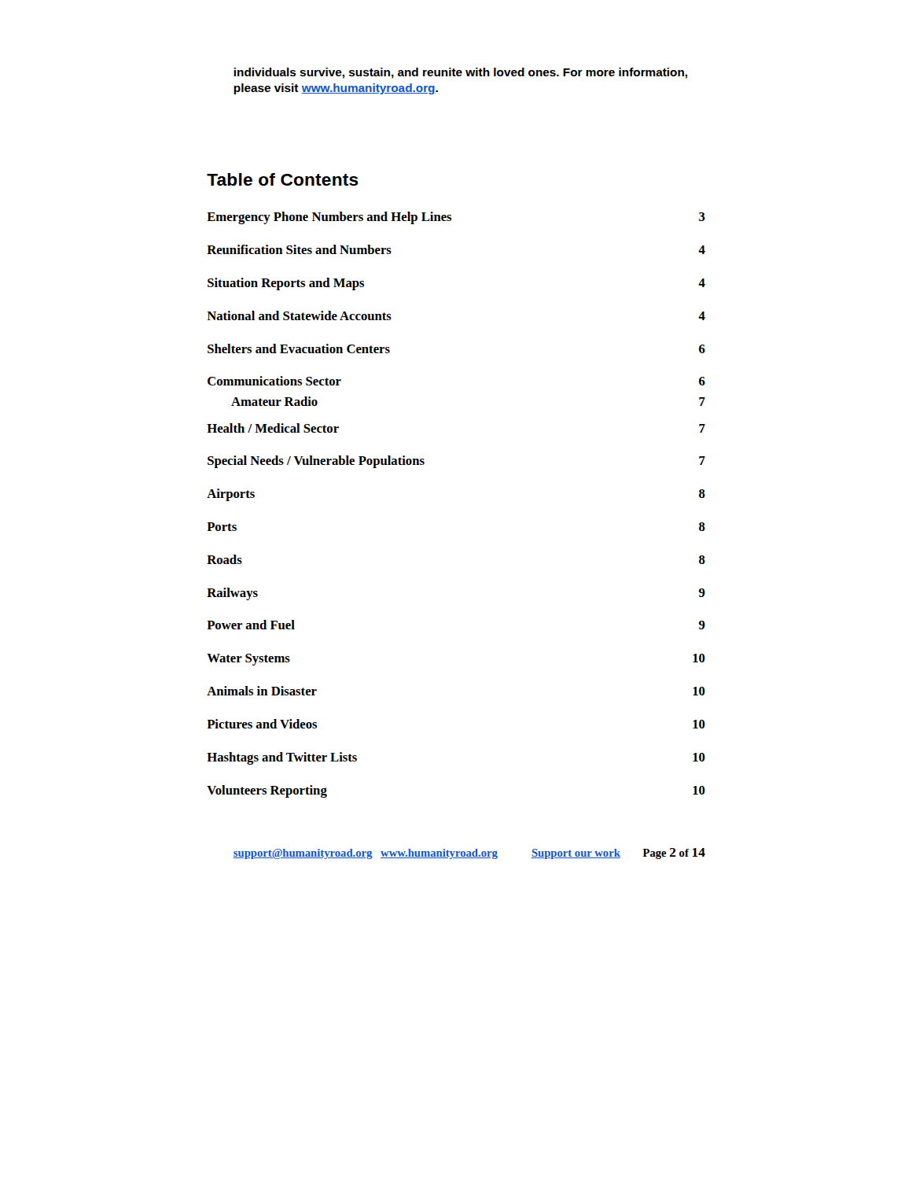individuals survive, sustain, and reunite with loved ones. For more information, please visit www.humanityroad.org.
Table of Contents
| Emergency Phone Numbers and Help Lines | 3 |
| Reunification Sites and Numbers | 4 |
| Situation Reports and Maps | 4 |
| National and Statewide Accounts | 4 |
| Shelters and Evacuation Centers | 6 |
| Communications Sector | 6 |
| Amateur Radio | 7 |
| Health / Medical Sector | 7 |
| Special Needs / Vulnerable Populations | 7 |
| Airports | 8 |
| Ports | 8 |
| Roads | 8 |
| Railways | 9 |
| Power and Fuel | 9 |
| Water Systems | 10 |
| Animals in Disaster | 10 |
| Pictures and Videos | 10 |
| Hashtags and Twitter Lists | 10 |
| Volunteers Reporting | 10 |
support@humanityroad.org www.humanityroad.org Support our work Page 2 of 14